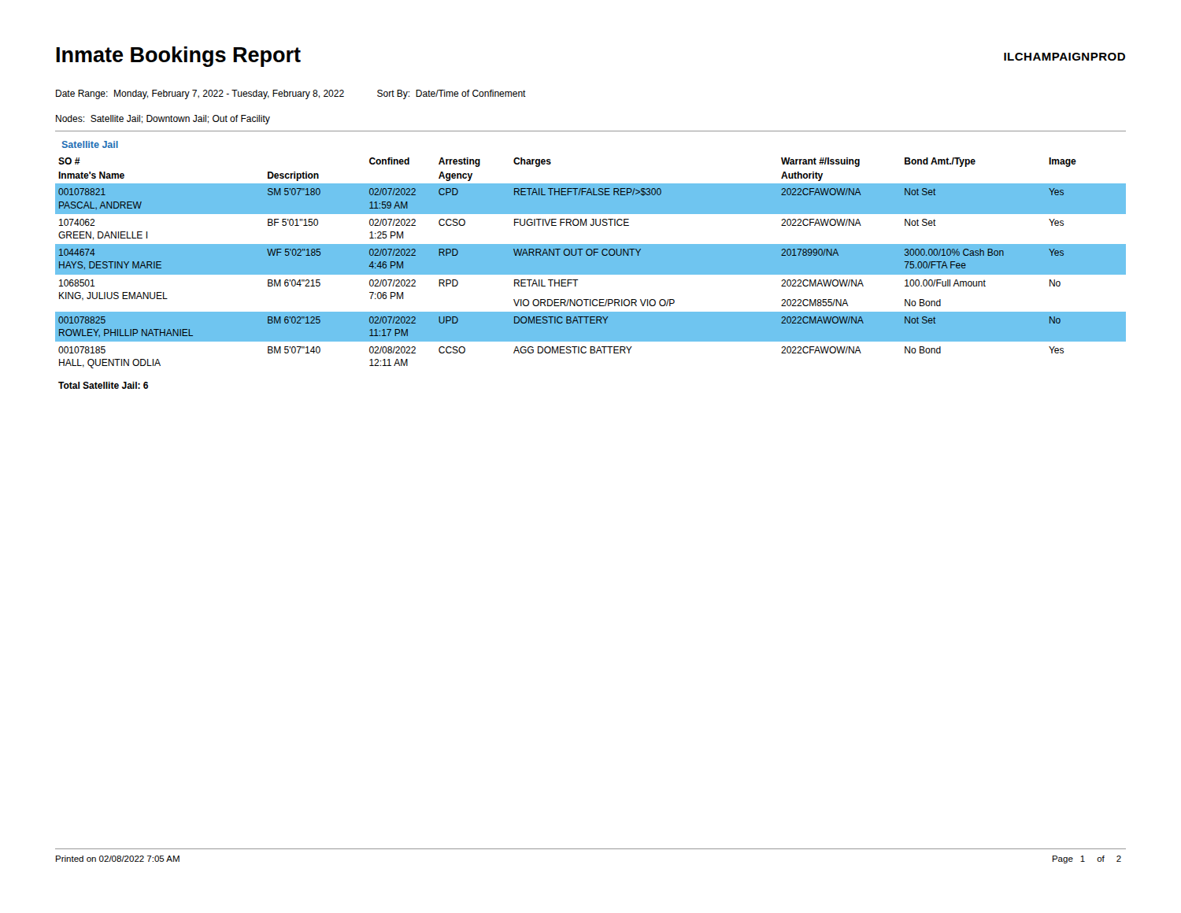Inmate Bookings Report
ILCHAMPAIGNPROD
Date Range: Monday, February 7, 2022 - Tuesday, February 8, 2022
Sort By: Date/Time of Confinement
Nodes: Satellite Jail; Downtown Jail; Out of Facility
Satellite Jail
| SO # | | Confined | Arresting | Charges | Warrant #/Issuing | Bond Amt./Type | Image |
| --- | --- | --- | --- | --- | --- | --- | --- |
| Inmate's Name | Description | | Agency | | Authority | | |
| 001078821 PASCAL, ANDREW | SM 5'07"180 | 02/07/2022 11:59 AM | CPD | RETAIL THEFT/FALSE REP/>$300 | 2022CFAWOW/NA | Not Set | Yes |
| 1074062 GREEN, DANIELLE I | BF 5'01"150 | 02/07/2022 1:25 PM | CCSO | FUGITIVE FROM JUSTICE | 2022CFAWOW/NA | Not Set | Yes |
| 1044674 HAYS, DESTINY MARIE | WF 5'02"185 | 02/07/2022 4:46 PM | RPD | WARRANT OUT OF COUNTY | 20178990/NA | 3000.00/10% Cash Bon 75.00/FTA Fee | Yes |
| 1068501 KING, JULIUS EMANUEL | BM 6'04"215 | 02/07/2022 7:06 PM | RPD | RETAIL THEFT VIO ORDER/NOTICE/PRIOR VIO O/P | 2022CMAWOW/NA 2022CM855/NA | 100.00/Full Amount No Bond | No |
| 001078825 ROWLEY, PHILLIP NATHANIEL | BM 6'02"125 | 02/07/2022 11:17 PM | UPD | DOMESTIC BATTERY | 2022CMAWOW/NA | Not Set | No |
| 001078185 HALL, QUENTIN ODLIA | BM 5'07"140 | 02/08/2022 12:11 AM | CCSO | AGG DOMESTIC BATTERY | 2022CFAWOW/NA | No Bond | Yes |
Total Satellite Jail: 6
Printed on 02/08/2022 7:05 AM
Page 1 of 2